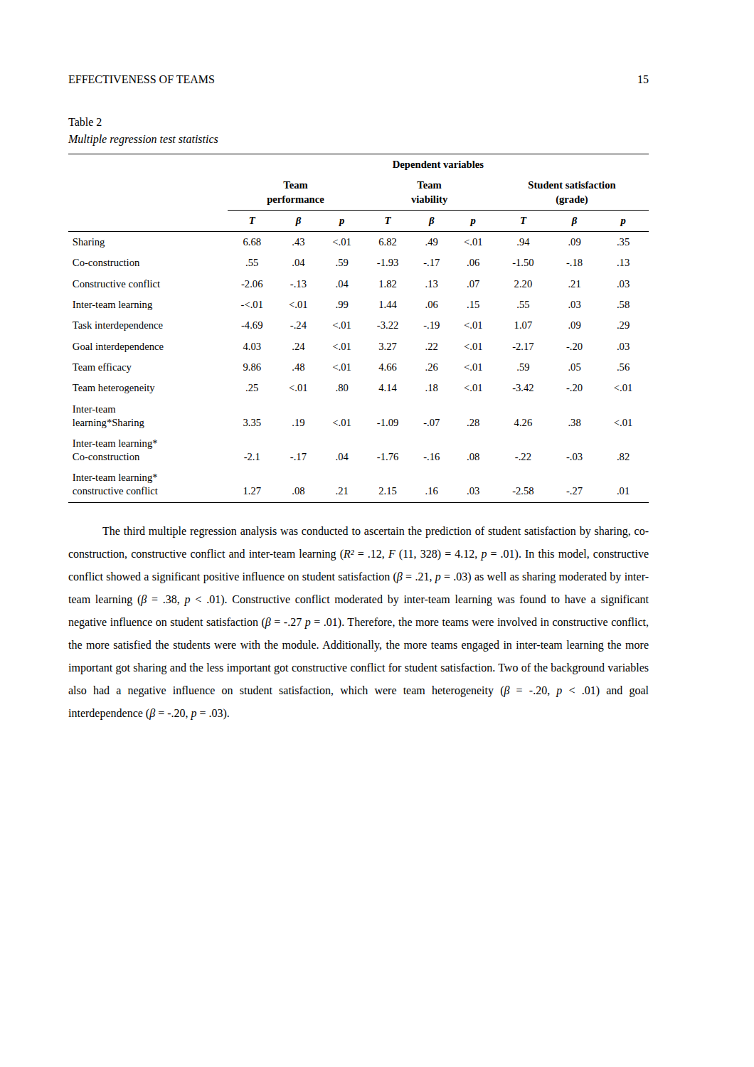Effectiveness of Teams 15
Table 2
Multiple regression test statistics
| | Dependent variables |
| --- | --- |
| | Team performance | Team viability | Student satisfaction (grade) |
| | T | β | p | T | β | p | T | β | p |
| Sharing | 6.68 | .43 | <.01 | 6.82 | .49 | <.01 | .94 | .09 | .35 |
| Co-construction | .55 | .04 | .59 | -1.93 | -.17 | .06 | -1.50 | -.18 | .13 |
| Constructive conflict | -2.06 | -.13 | .04 | 1.82 | .13 | .07 | 2.20 | .21 | .03 |
| Inter-team learning | -<.01 | <.01 | .99 | 1.44 | .06 | .15 | .55 | .03 | .58 |
| Task interdependence | -4.69 | -.24 | <.01 | -3.22 | -.19 | <.01 | 1.07 | .09 | .29 |
| Goal interdependence | 4.03 | .24 | <.01 | 3.27 | .22 | <.01 | -2.17 | -.20 | .03 |
| Team efficacy | 9.86 | .48 | <.01 | 4.66 | .26 | <.01 | .59 | .05 | .56 |
| Team heterogeneity | .25 | <.01 | .80 | 4.14 | .18 | <.01 | -3.42 | -.20 | <.01 |
| Inter-team learning*Sharing | 3.35 | .19 | <.01 | -1.09 | -.07 | .28 | 4.26 | .38 | <.01 |
| Inter-team learning* Co-construction | -2.1 | -.17 | .04 | -1.76 | -.16 | .08 | -.22 | -.03 | .82 |
| Inter-team learning* constructive conflict | 1.27 | .08 | .21 | 2.15 | .16 | .03 | -2.58 | -.27 | .01 |
The third multiple regression analysis was conducted to ascertain the prediction of student satisfaction by sharing, co-construction, constructive conflict and inter-team learning (R² = .12, F (11, 328) = 4.12, p = .01). In this model, constructive conflict showed a significant positive influence on student satisfaction (β = .21, p = .03) as well as sharing moderated by inter-team learning (β = .38, p < .01). Constructive conflict moderated by inter-team learning was found to have a significant negative influence on student satisfaction (β = -.27 p = .01). Therefore, the more teams were involved in constructive conflict, the more satisfied the students were with the module. Additionally, the more teams engaged in inter-team learning the more important got sharing and the less important got constructive conflict for student satisfaction. Two of the background variables also had a negative influence on student satisfaction, which were team heterogeneity (β = -.20, p < .01) and goal interdependence (β = -.20, p = .03).